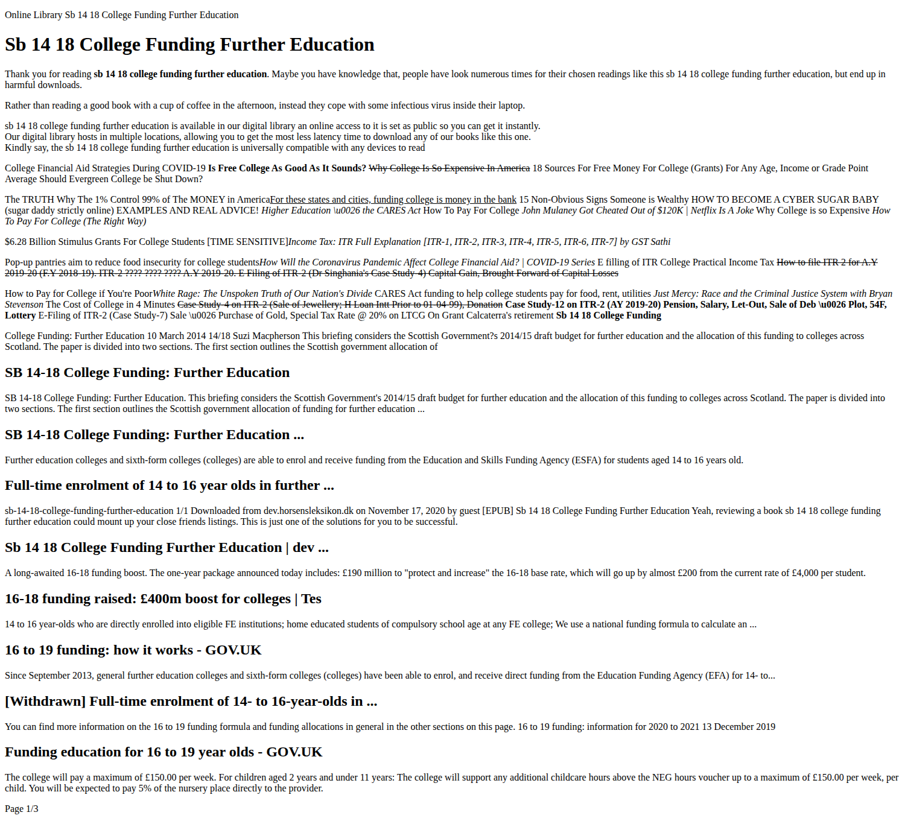Online Library Sb 14 18 College Funding Further Education
Sb 14 18 College Funding Further Education
Thank you for reading sb 14 18 college funding further education. Maybe you have knowledge that, people have look numerous times for their chosen readings like this sb 14 18 college funding further education, but end up in harmful downloads.
Rather than reading a good book with a cup of coffee in the afternoon, instead they cope with some infectious virus inside their laptop.
sb 14 18 college funding further education is available in our digital library an online access to it is set as public so you can get it instantly.
Our digital library hosts in multiple locations, allowing you to get the most less latency time to download any of our books like this one.
Kindly say, the sb 14 18 college funding further education is universally compatible with any devices to read
College Financial Aid Strategies During COVID-19 Is Free College As Good As It Sounds? Why College Is So Expensive In America 18 Sources For Free Money For College (Grants) For Any Age, Income or Grade Point Average Should Evergreen College be Shut Down?
The TRUTH Why The 1% Control 99% of The MONEY in AmericaFor these states and cities, funding college is money in the bank 15 Non-Obvious Signs Someone is Wealthy HOW TO BECOME A CYBER SUGAR BABY (sugar daddy strictly online) EXAMPLES AND REAL ADVICE! Higher Education \u0026 the CARES Act How To Pay For College John Mulaney Got Cheated Out of $120K | Netflix Is A Joke Why College is so Expensive How To Pay For College (The Right Way)
$6.28 Billion Stimulus Grants For College Students [TIME SENSITIVE]Income Tax: ITR Full Explanation [ITR-1, ITR-2, ITR-3, ITR-4, ITR-5, ITR-6, ITR-7] by GST Sathi
Pop-up pantries aim to reduce food insecurity for college studentsHow Will the Coronavirus Pandemic Affect College Financial Aid? | COVID-19 Series E filling of ITR College Practical Income Tax How to file ITR 2 for A.Y 2019-20 (F.Y 2018-19). ITR-2 ???? ???? ???? A.Y 2019-20. E Filing of ITR-2 (Dr Singhania's Case Study-4) Capital Gain, Brought Forward of Capital Losses
How to Pay for College if You're PoorWhite Rage: The Unspoken Truth of Our Nation's Divide CARES Act funding to help college students pay for food, rent, utilities Just Mercy: Race and the Criminal Justice System with Bryan Stevenson The Cost of College in 4 Minutes Case Study-4 on ITR-2 (Sale of Jewellery; H Loan Intt Prior to 01-04-99), Donation Case Study-12 on ITR-2 (AY 2019-20) Pension, Salary, Let-Out, Sale of Deb \u0026 Plot, 54F, Lottery E-Filing of ITR-2 (Case Study-7) Sale \u0026 Purchase of Gold, Special Tax Rate @ 20% on LTCG On Grant Calcaterra's retirement Sb 14 18 College Funding
College Funding: Further Education 10 March 2014 14/18 Suzi Macpherson This briefing considers the Scottish Government?s 2014/15 draft budget for further education and the allocation of this funding to colleges across Scotland. The paper is divided into two sections. The first section outlines the Scottish government allocation of
SB 14-18 College Funding: Further Education
SB 14-18 College Funding: Further Education. This briefing considers the Scottish Government's 2014/15 draft budget for further education and the allocation of this funding to colleges across Scotland. The paper is divided into two sections. The first section outlines the Scottish government allocation of funding for further education ...
SB 14-18 College Funding: Further Education ...
Further education colleges and sixth-form colleges (colleges) are able to enrol and receive funding from the Education and Skills Funding Agency (ESFA) for students aged 14 to 16 years old.
Full-time enrolment of 14 to 16 year olds in further ...
sb-14-18-college-funding-further-education 1/1 Downloaded from dev.horsensleksikon.dk on November 17, 2020 by guest [EPUB] Sb 14 18 College Funding Further Education Yeah, reviewing a book sb 14 18 college funding further education could mount up your close friends listings. This is just one of the solutions for you to be successful.
Sb 14 18 College Funding Further Education | dev ...
A long-awaited 16-18 funding boost. The one-year package announced today includes: £190 million to "protect and increase" the 16-18 base rate, which will go up by almost £200 from the current rate of £4,000 per student.
16-18 funding raised: £400m boost for colleges | Tes
14 to 16 year-olds who are directly enrolled into eligible FE institutions; home educated students of compulsory school age at any FE college; We use a national funding formula to calculate an ...
16 to 19 funding: how it works - GOV.UK
Since September 2013, general further education colleges and sixth-form colleges (colleges) have been able to enrol, and receive direct funding from the Education Funding Agency (EFA) for 14- to...
[Withdrawn] Full-time enrolment of 14- to 16-year-olds in ...
You can find more information on the 16 to 19 funding formula and funding allocations in general in the other sections on this page. 16 to 19 funding: information for 2020 to 2021 13 December 2019
Funding education for 16 to 19 year olds - GOV.UK
The college will pay a maximum of £150.00 per week. For children aged 2 years and under 11 years: The college will support any additional childcare hours above the NEG hours voucher up to a maximum of £150.00 per week, per child. You will be expected to pay 5% of the nursery place directly to the provider.
Page 1/3